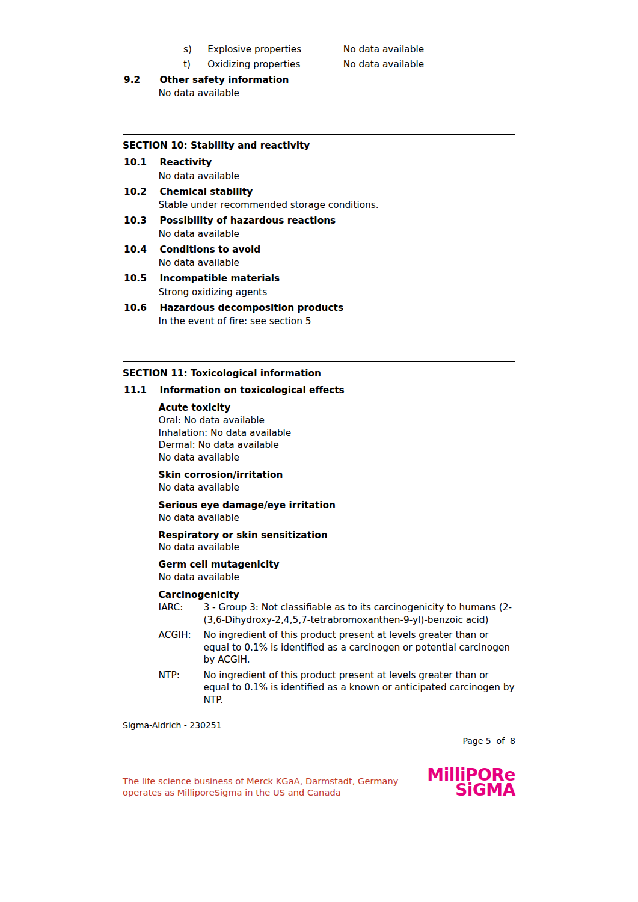s) Explosive properties No data available
t) Oxidizing properties No data available
9.2 Other safety information
No data available
SECTION 10: Stability and reactivity
10.1 Reactivity
No data available
10.2 Chemical stability
Stable under recommended storage conditions.
10.3 Possibility of hazardous reactions
No data available
10.4 Conditions to avoid
No data available
10.5 Incompatible materials
Strong oxidizing agents
10.6 Hazardous decomposition products
In the event of fire: see section 5
SECTION 11: Toxicological information
11.1 Information on toxicological effects
Acute toxicity
Oral: No data available
Inhalation: No data available
Dermal: No data available
No data available
Skin corrosion/irritation
No data available
Serious eye damage/eye irritation
No data available
Respiratory or skin sensitization
No data available
Germ cell mutagenicity
No data available
Carcinogenicity
IARC: 3 - Group 3: Not classifiable as to its carcinogenicity to humans (2-(3,6-Dihydroxy-2,4,5,7-tetrabromoxanthen-9-yl)-benzoic acid)
ACGIH: No ingredient of this product present at levels greater than or equal to 0.1% is identified as a carcinogen or potential carcinogen by ACGIH.
NTP: No ingredient of this product present at levels greater than or equal to 0.1% is identified as a known or anticipated carcinogen by NTP.
Sigma-Aldrich - 230251
Page 5 of 8
The life science business of Merck KGaA, Darmstadt, Germany
operates as MilliporeSigma in the US and Canada
MilliPORe
SiGMA